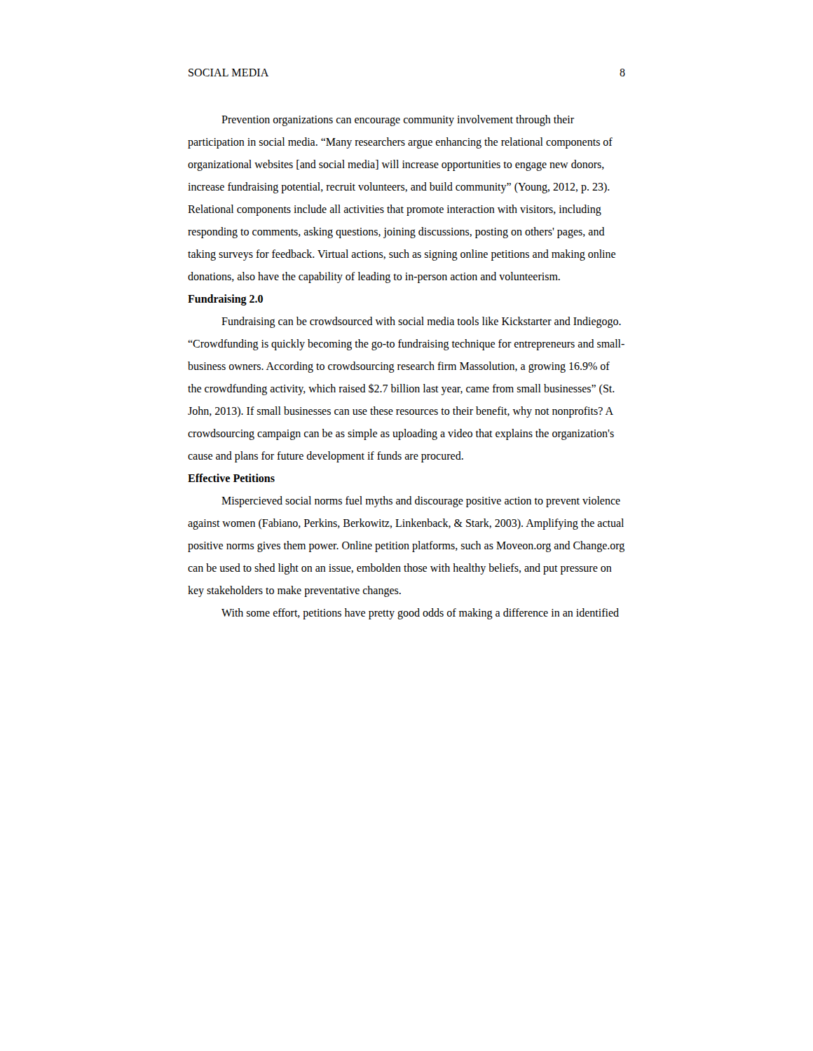Social Media 8
Prevention organizations can encourage community involvement through their participation in social media. “Many researchers argue enhancing the relational components of organizational websites [and social media] will increase opportunities to engage new donors, increase fundraising potential, recruit volunteers, and build community” (Young, 2012, p. 23). Relational components include all activities that promote interaction with visitors, including responding to comments, asking questions, joining discussions, posting on others' pages, and taking surveys for feedback. Virtual actions, such as signing online petitions and making online donations, also have the capability of leading to in-person action and volunteerism.
Fundraising 2.0
Fundraising can be crowdsourced with social media tools like Kickstarter and Indiegogo. “Crowdfunding is quickly becoming the go-to fundraising technique for entrepreneurs and small-business owners. According to crowdsourcing research firm Massolution, a growing 16.9% of the crowdfunding activity, which raised $2.7 billion last year, came from small businesses” (St. John, 2013). If small businesses can use these resources to their benefit, why not nonprofits? A crowdsourcing campaign can be as simple as uploading a video that explains the organization's cause and plans for future development if funds are procured.
Effective Petitions
Mispercieved social norms fuel myths and discourage positive action to prevent violence against women (Fabiano, Perkins, Berkowitz, Linkenback, & Stark, 2003). Amplifying the actual positive norms gives them power. Online petition platforms, such as Moveon.org and Change.org can be used to shed light on an issue, embolden those with healthy beliefs, and put pressure on key stakeholders to make preventative changes.
With some effort, petitions have pretty good odds of making a difference in an identified